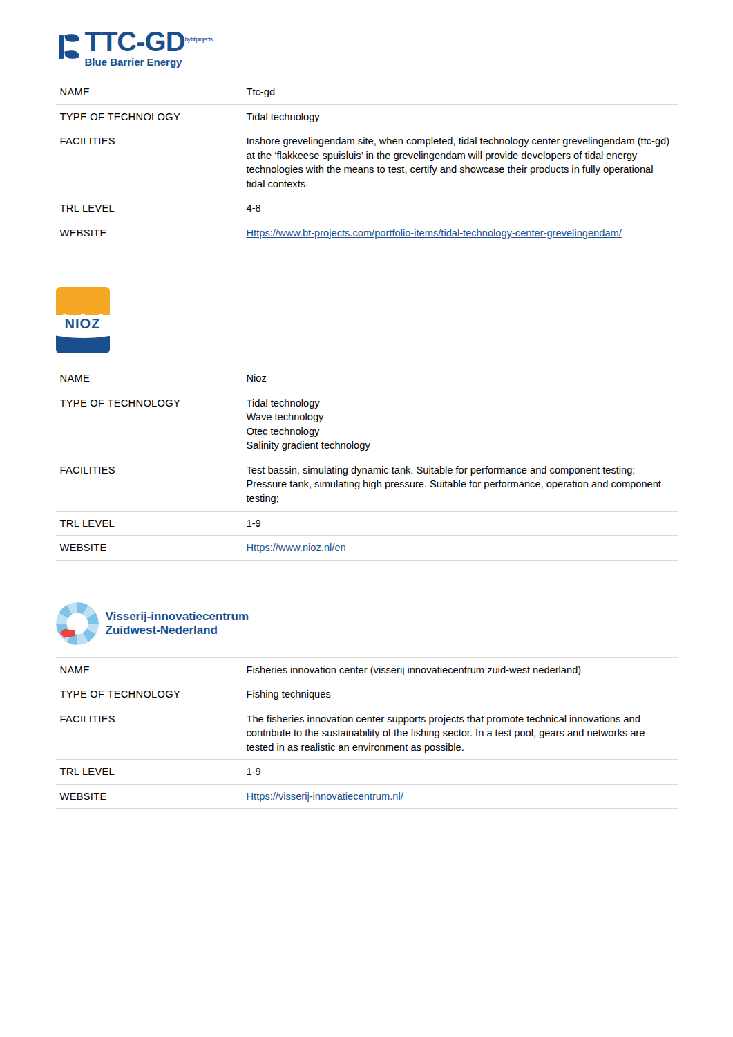TTC-GDby bt projects
Blue Barrier Energy
| NAME | Ttc-gd |
| TYPE OF TECHNOLOGY | Tidal technology |
| FACILITIES | Inshore grevelingendam site, when completed, tidal technology center grevelingendam (ttc-gd) at the ‘flakkeese spuisluis’ in the grevelingendam will provide developers of tidal energy technologies with the means to test, certify and showcase their products in fully operational tidal contexts. |
| TRL LEVEL | 4-8 |
| WEBSITE | Https://www.bt-projects.com/portfolio-items/tidal-technology-center-grevelingendam/ |
NIOZ
| NAME | Nioz |
| TYPE OF TECHNOLOGY | Tidal technology Wave technology Otec technology Salinity gradient technology |
| FACILITIES | Test bassin, simulating dynamic tank. Suitable for performance and component testing; Pressure tank, simulating high pressure. Suitable for performance, operation and component testing; |
| TRL LEVEL | 1-9 |
| WEBSITE | Https://www.nioz.nl/en |
Visserij-innovatiecentrum
Zuidwest-Nederland
| NAME | Fisheries innovation center (visserij innovatiecentrum zuid-west nederland) |
| TYPE OF TECHNOLOGY | Fishing techniques |
| FACILITIES | The fisheries innovation center supports projects that promote technical innovations and contribute to the sustainability of the fishing sector. In a test pool, gears and networks are tested in as realistic an environment as possible. |
| TRL LEVEL | 1-9 |
| WEBSITE | Https://visserij-innovatiecentrum.nl/ |